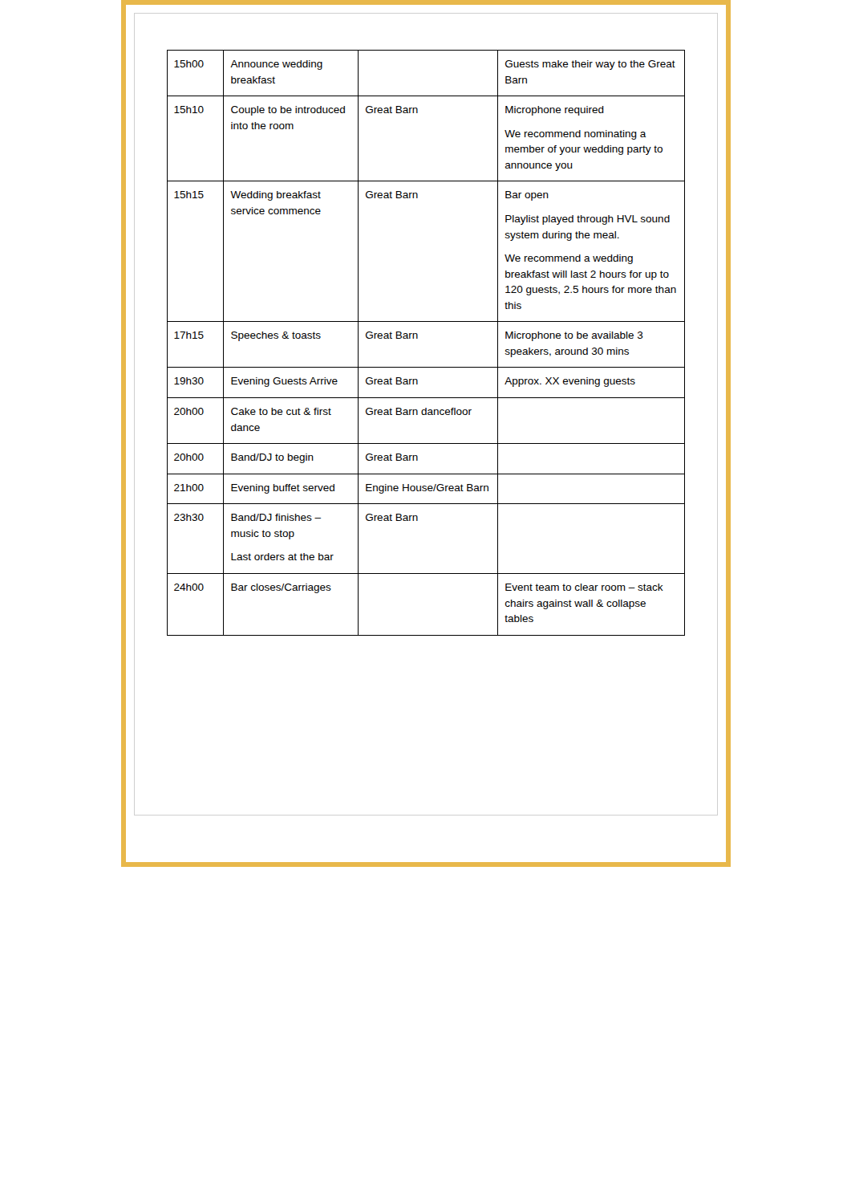| 15h00 | Announce wedding breakfast | | Guests make their way to the Great Barn |
| 15h10 | Couple to be introduced into the room | Great Barn | Microphone required We recommend nominating a member of your wedding party to announce you |
| 15h15 | Wedding breakfast service commence | Great Barn | Bar open Playlist played through HVL sound system during the meal. We recommend a wedding breakfast will last 2 hours for up to 120 guests, 2.5 hours for more than this |
| 17h15 | Speeches & toasts | Great Barn | Microphone to be available 3 speakers, around 30 mins |
| 19h30 | Evening Guests Arrive | Great Barn | Approx. XX evening guests |
| 20h00 | Cake to be cut & first dance | Great Barn dancefloor | |
| 20h00 | Band/DJ to begin | Great Barn | |
| 21h00 | Evening buffet served | Engine House/Great Barn | |
| 23h30 | Band/DJ finishes – music to stop Last orders at the bar | Great Barn | |
| 24h00 | Bar closes/Carriages | | Event team to clear room – stack chairs against wall & collapse tables |